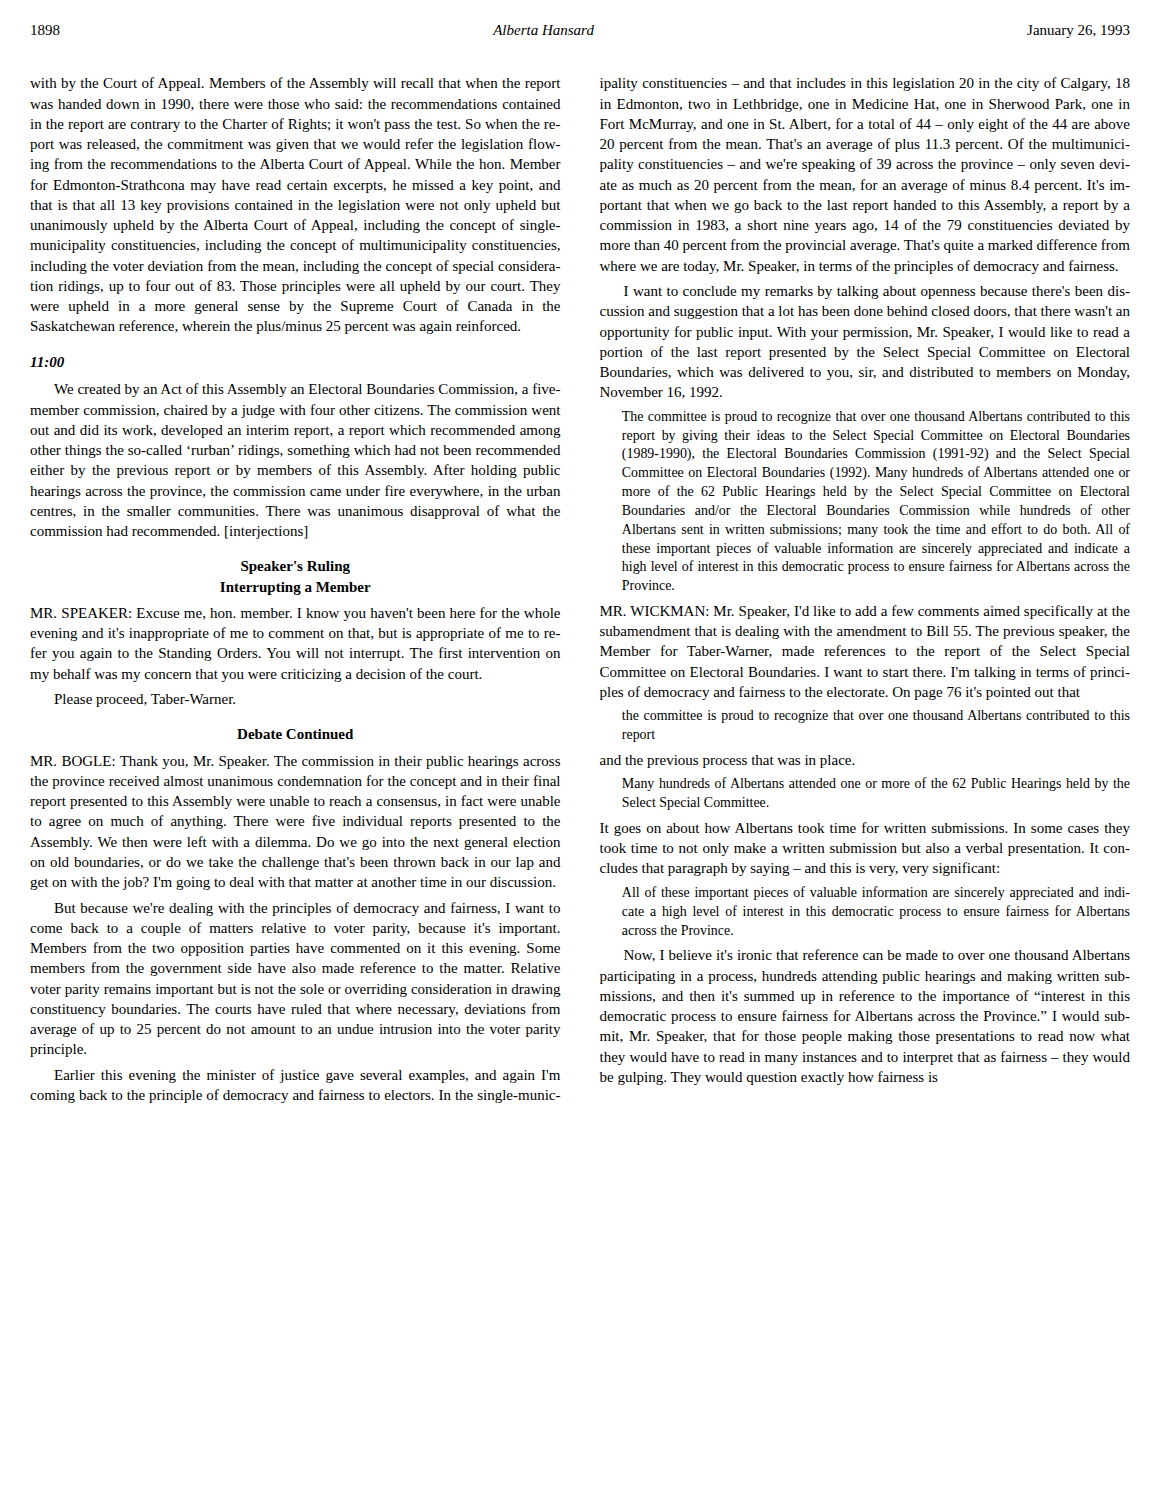1898 Alberta Hansard January 26, 1993
with by the Court of Appeal. Members of the Assembly will recall that when the report was handed down in 1990, there were those who said: the recommendations contained in the report are contrary to the Charter of Rights; it won't pass the test. So when the report was released, the commitment was given that we would refer the legislation flowing from the recommendations to the Alberta Court of Appeal. While the hon. Member for Edmonton-Strathcona may have read certain excerpts, he missed a key point, and that is that all 13 key provisions contained in the legislation were not only upheld but unanimously upheld by the Alberta Court of Appeal, including the concept of single-municipality constituencies, including the concept of multimunicipality constituencies, including the voter deviation from the mean, including the concept of special consideration ridings, up to four out of 83. Those principles were all upheld by our court. They were upheld in a more general sense by the Supreme Court of Canada in the Saskatchewan reference, wherein the plus/minus 25 percent was again reinforced.
11:00
We created by an Act of this Assembly an Electoral Boundaries Commission, a five-member commission, chaired by a judge with four other citizens. The commission went out and did its work, developed an interim report, a report which recommended among other things the so-called ‘rurban’ ridings, something which had not been recommended either by the previous report or by members of this Assembly. After holding public hearings across the province, the commission came under fire everywhere, in the urban centres, in the smaller communities. There was unanimous disapproval of what the commission had recommended. [interjections]
Speaker's Ruling Interrupting a Member
MR. SPEAKER: Excuse me, hon. member. I know you haven't been here for the whole evening and it's inappropriate of me to comment on that, but is appropriate of me to refer you again to the Standing Orders. You will not interrupt. The first intervention on my behalf was my concern that you were criticizing a decision of the court.
Please proceed, Taber-Warner.
Debate Continued
MR. BOGLE: Thank you, Mr. Speaker. The commission in their public hearings across the province received almost unanimous condemnation for the concept and in their final report presented to this Assembly were unable to reach a consensus, in fact were unable to agree on much of anything. There were five individual reports presented to the Assembly. We then were left with a dilemma. Do we go into the next general election on old boundaries, or do we take the challenge that's been thrown back in our lap and get on with the job? I'm going to deal with that matter at another time in our discussion.
But because we're dealing with the principles of democracy and fairness, I want to come back to a couple of matters relative to voter parity, because it's important. Members from the two opposition parties have commented on it this evening. Some members from the government side have also made reference to the matter. Relative voter parity remains important but is not the sole or overriding consideration in drawing constituency boundaries. The courts have ruled that where necessary, deviations from average of up to 25 percent do not amount to an undue intrusion into the voter parity principle.
Earlier this evening the minister of justice gave several examples, and again I'm coming back to the principle of democracy and fairness to electors. In the single-municipality constituencies – and that includes in this legislation 20 in the city of Calgary, 18 in Edmonton, two in Lethbridge, one in Medicine Hat, one in Sherwood Park, one in Fort McMurray, and one in St. Albert, for a total of 44 – only eight of the 44 are above 20 percent from the mean. That's an average of plus 11.3 percent. Of the multimunicipality constituencies – and we're speaking of 39 across the province – only seven deviate as much as 20 percent from the mean, for an average of minus 8.4 percent. It's important that when we go back to the last report handed to this Assembly, a report by a commission in 1983, a short nine years ago, 14 of the 79 constituencies deviated by more than 40 percent from the provincial average. That's quite a marked difference from where we are today, Mr. Speaker, in terms of the principles of democracy and fairness.
I want to conclude my remarks by talking about openness because there's been discussion and suggestion that a lot has been done behind closed doors, that there wasn't an opportunity for public input. With your permission, Mr. Speaker, I would like to read a portion of the last report presented by the Select Special Committee on Electoral Boundaries, which was delivered to you, sir, and distributed to members on Monday, November 16, 1992.
The committee is proud to recognize that over one thousand Albertans contributed to this report by giving their ideas to the Select Special Committee on Electoral Boundaries (1989-1990), the Electoral Boundaries Commission (1991-92) and the Select Special Committee on Electoral Boundaries (1992). Many hundreds of Albertans attended one or more of the 62 Public Hearings held by the Select Special Committee on Electoral Boundaries and/or the Electoral Boundaries Commission while hundreds of other Albertans sent in written submissions; many took the time and effort to do both. All of these important pieces of valuable information are sincerely appreciated and indicate a high level of interest in this democratic process to ensure fairness for Albertans across the Province.
MR. WICKMAN: Mr. Speaker, I'd like to add a few comments aimed specifically at the subamendment that is dealing with the amendment to Bill 55. The previous speaker, the Member for Taber-Warner, made references to the report of the Select Special Committee on Electoral Boundaries. I want to start there. I'm talking in terms of principles of democracy and fairness to the electorate. On page 76 it's pointed out that
the committee is proud to recognize that over one thousand Albertans contributed to this report
and the previous process that was in place.
Many hundreds of Albertans attended one or more of the 62 Public Hearings held by the Select Special Committee.
It goes on about how Albertans took time for written submissions. In some cases they took time to not only make a written submission but also a verbal presentation. It concludes that paragraph by saying – and this is very, very significant:
All of these important pieces of valuable information are sincerely appreciated and indicate a high level of interest in this democratic process to ensure fairness for Albertans across the Province.
Now, I believe it's ironic that reference can be made to over one thousand Albertans participating in a process, hundreds attending public hearings and making written submissions, and then it's summed up in reference to the importance of “interest in this democratic process to ensure fairness for Albertans across the Province.” I would submit, Mr. Speaker, that for those people making those presentations to read now what they would have to read in many instances and to interpret that as fairness – they would be gulping. They would question exactly how fairness is